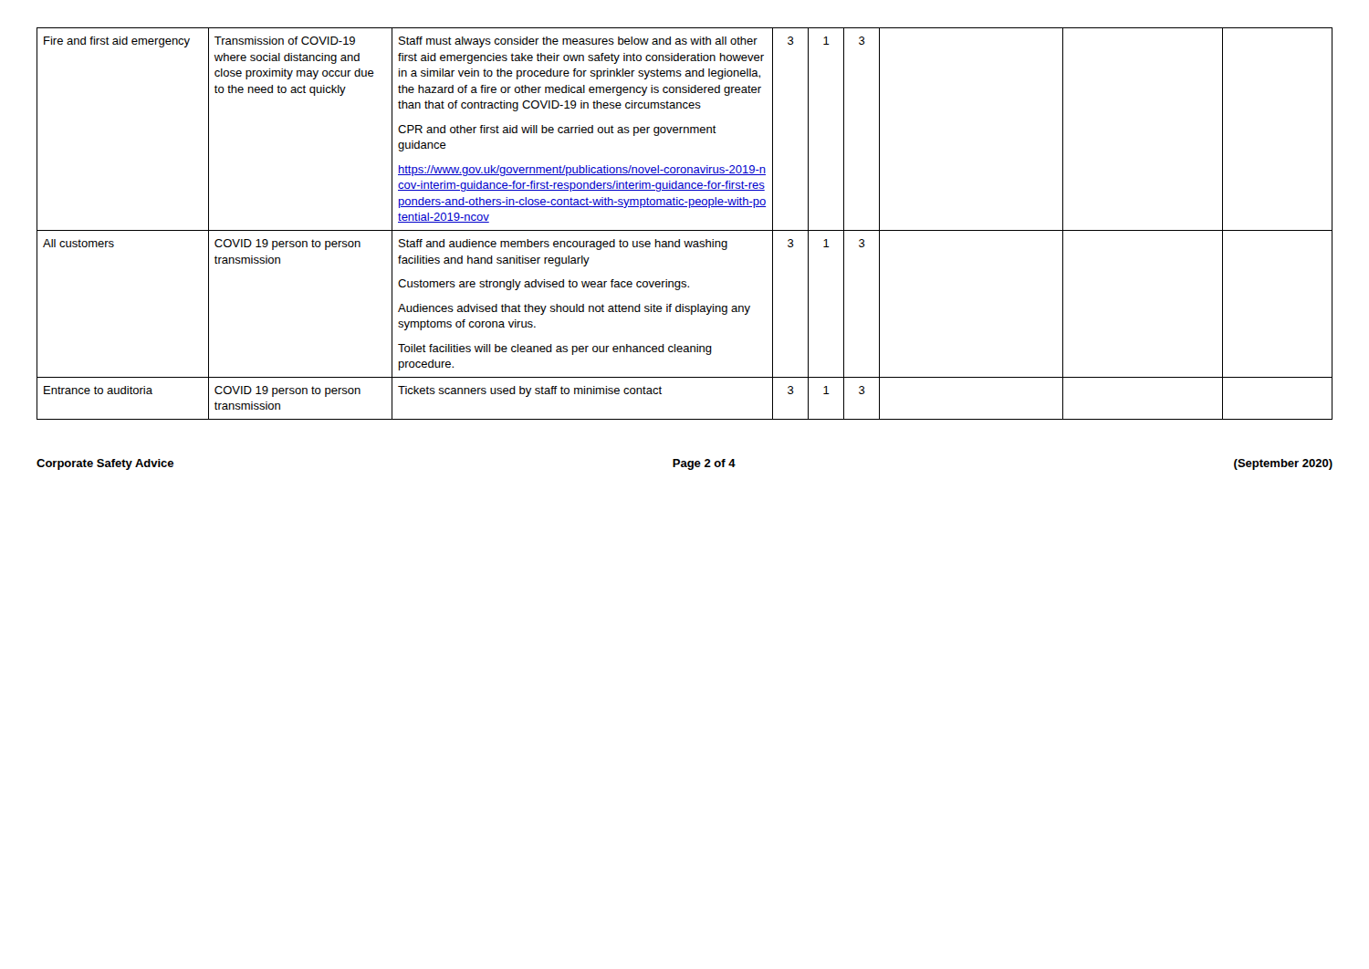| Fire and first aid emergency | Transmission of COVID-19 where social distancing and close proximity may occur due to the need to act quickly | Staff must always consider the measures below and as with all other first aid emergencies take their own safety into consideration however in a similar vein to the procedure for sprinkler systems and legionella, the hazard of a fire or other medical emergency is considered greater than that of contracting COVID-19 in these circumstances CPR and other first aid will be carried out as per government guidance https://www.gov.uk/government/publications/novel-coronavirus-2019-ncov-interim-guidance-for-first-responders/interim-guidance-for-first-responders-and-others-in-close-contact-with-symptomatic-people-with-potential-2019-ncov | 3 | 1 | 3 | | | |
| All customers | COVID 19 person to person transmission | Staff and audience members encouraged to use hand washing facilities and hand sanitiser regularly Customers are strongly advised to wear face coverings. Audiences advised that they should not attend site if displaying any symptoms of corona virus. Toilet facilities will be cleaned as per our enhanced cleaning procedure. | 3 | 1 | 3 | | | |
| Entrance to auditoria | COVID 19 person to person transmission | Tickets scanners used by staff to minimise contact | 3 | 1 | 3 | | | |
Corporate Safety Advice
Page 2 of 4
(September 2020)